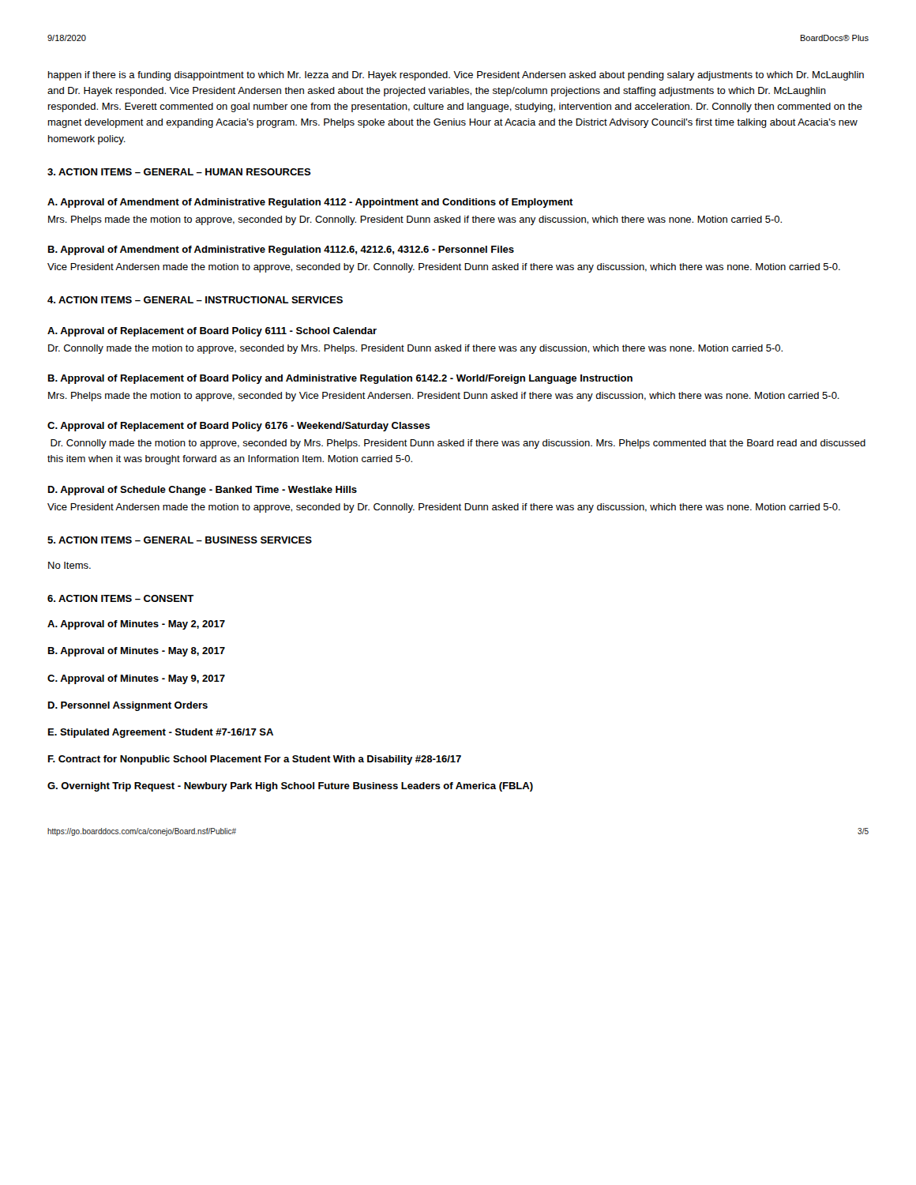9/18/2020 BoardDocs® Plus
happen if there is a funding disappointment to which Mr. Iezza and Dr. Hayek responded. Vice President Andersen asked about pending salary adjustments to which Dr. McLaughlin and Dr. Hayek responded. Vice President Andersen then asked about the projected variables, the step/column projections and staffing adjustments to which Dr. McLaughlin responded. Mrs. Everett commented on goal number one from the presentation, culture and language, studying, intervention and acceleration. Dr. Connolly then commented on the magnet development and expanding Acacia's program. Mrs. Phelps spoke about the Genius Hour at Acacia and the District Advisory Council's first time talking about Acacia's new homework policy.
3. ACTION ITEMS – GENERAL – HUMAN RESOURCES
A. Approval of Amendment of Administrative Regulation 4112 - Appointment and Conditions of Employment
Mrs. Phelps made the motion to approve, seconded by Dr. Connolly. President Dunn asked if there was any discussion, which there was none. Motion carried 5-0.
B. Approval of Amendment of Administrative Regulation 4112.6, 4212.6, 4312.6 - Personnel Files
Vice President Andersen made the motion to approve, seconded by Dr. Connolly. President Dunn asked if there was any discussion, which there was none. Motion carried 5-0.
4. ACTION ITEMS – GENERAL – INSTRUCTIONAL SERVICES
A. Approval of Replacement of Board Policy 6111 - School Calendar
Dr. Connolly made the motion to approve, seconded by Mrs. Phelps. President Dunn asked if there was any discussion, which there was none. Motion carried 5-0.
B. Approval of Replacement of Board Policy and Administrative Regulation 6142.2 - World/Foreign Language Instruction
Mrs. Phelps made the motion to approve, seconded by Vice President Andersen. President Dunn asked if there was any discussion, which there was none. Motion carried 5-0.
C. Approval of Replacement of Board Policy 6176 - Weekend/Saturday Classes
Dr. Connolly made the motion to approve, seconded by Mrs. Phelps. President Dunn asked if there was any discussion. Mrs. Phelps commented that the Board read and discussed this item when it was brought forward as an Information Item. Motion carried 5-0.
D. Approval of Schedule Change - Banked Time - Westlake Hills
Vice President Andersen made the motion to approve, seconded by Dr. Connolly. President Dunn asked if there was any discussion, which there was none. Motion carried 5-0.
5. ACTION ITEMS – GENERAL – BUSINESS SERVICES
No Items.
6. ACTION ITEMS – CONSENT
A. Approval of Minutes - May 2, 2017
B. Approval of Minutes - May 8, 2017
C. Approval of Minutes - May 9, 2017
D. Personnel Assignment Orders
E. Stipulated Agreement - Student #7-16/17 SA
F. Contract for Nonpublic School Placement For a Student With a Disability #28-16/17
G. Overnight Trip Request - Newbury Park High School Future Business Leaders of America (FBLA)
https://go.boarddocs.com/ca/conejo/Board.nsf/Public# 3/5